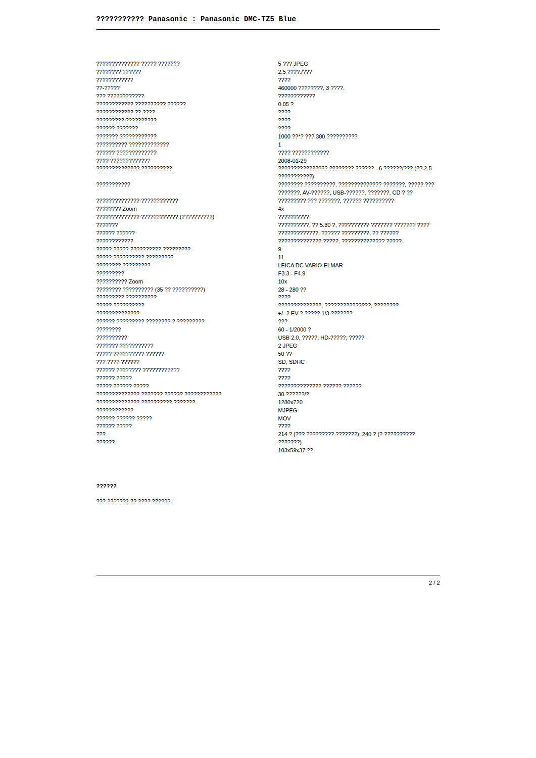??????????? Panasonic : Panasonic DMC-TZ5 Blue
?????????????? ????? ???????
???????? ??????
????????????
??-?????
??? ????????????
???????????? ?????????? ??????
???????????? ?? ????
????????? ??????????
?????? ???????
??????? ????????????
?????????? ?????????????
?????? ?????????????
???? ?????????????
?????????????? ??????????
???????????
?????????????? ????????????
???????? Zoom
?????????????? ???????????? (??????????)
???????
?????? ??????
????????????
????? ????? ?????????? ?????????
????? ?????????? ?????????
???????? ?????????
?????????
?????????? Zoom
???????? ?????????? (35 ?? ??????????)
????????? ??????????
????? ??????????
??????????????
?????? ????????? ???????? ? ?????????
????????
??????????
??????? ???????????
????? ?????????? ??????
??? ???? ??????
?????? ???????? ????????????
?????? ?????
????? ?????? ?????
?????????????? ??????? ?????? ????????????
?????????????? ?????????? ???????
????????????
?????? ?????? ?????
?????? ?????
???
??????
5 ??? JPEG
2.5 ????./???
????
460000 ????????, 3 ????.
????????????
0.05 ?
????
????
????
1000 ??*? ??? 300 ??????????
1
???? ????????????
2008-01-29
???????????????? ???????? ?????? - 6 ??????/??? (?? 2.5 ???????????)
???????? ??????????, ?????????????? ???????, ????? ??? ???????, AV-??????, USB-??????, ???????, CD ? ??
????????? ??? ???????, ?????? ??????????
4x
??????????
??????????, ?? 5.30 ?, ?????????? ??????? ??????? ????
?????????????, ?????? ?????????, ?? ??????
?????????????? ?????, ?????????????? ?????
9
11
LEICA DC VARIO-ELMAR
F3.3 - F4.9
10x
28 - 280 ??
????
??????????????, ???????????????, ????????
+/- 2 EV ? ????? 1/3 ???????
???
60 - 1/2000 ?
USB 2.0, ?????, HD-?????, ?????
2 JPEG
50 ??
SD, SDHC
????
????
?????????????? ?????? ??????
30 ??????/?
1280x720
MJPEG
MOV
????
214 ? (??? ????????? ???????), 240 ? (? ?????????? ???????)
103x59x37 ??
??????
??? ??????? ?? ???? ??????.
2 / 2